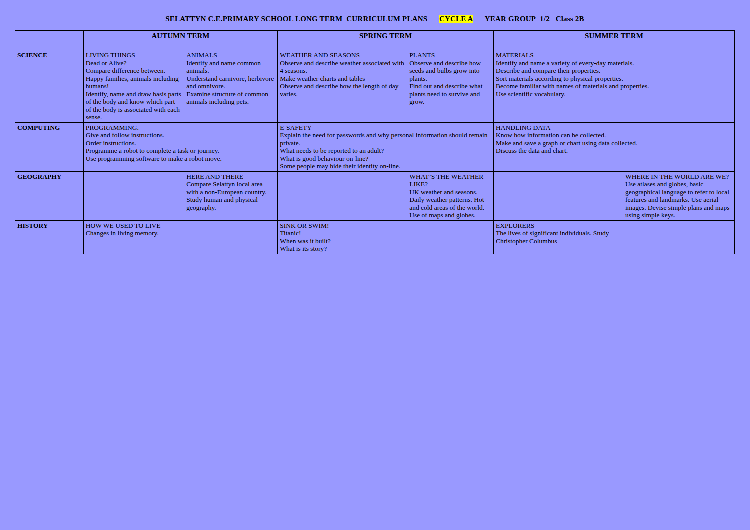SELATTYN C.E.PRIMARY SCHOOL LONG TERM CURRICULUM PLANS CYCLE A YEAR GROUP 1/2 Class 2B
| | AUTUMN TERM | SPRING TERM | SUMMER TERM |
| SCIENCE | LIVING THINGS Dead or Alive? Compare difference between. Happy families, animals including humans! Identify, name and draw basis parts of the body and know which part of the body is associated with each sense. | ANIMALS Identify and name common animals. Understand carnivore, herbivore and omnivore. Examine structure of common animals including pets. | WEATHER AND SEASONS Observe and describe weather associated with 4 seasons. Make weather charts and tables Observe and describe how the length of day varies. | PLANTS Observe and describe how seeds and bulbs grow into plants. Find out and describe what plants need to survive and grow. | MATERIALS Identify and name a variety of every-day materials. Describe and compare their properties. Sort materials according to physical properties. Become familiar with names of materials and properties. Use scientific vocabulary. |
| COMPUTING | PROGRAMMING. Give and follow instructions. Order instructions. Programme a robot to complete a task or journey. Use programming software to make a robot move. | E-SAFETY Explain the need for passwords and why personal information should remain private. What needs to be reported to an adult? What is good behaviour on-line? Some people may hide their identity on-line. | HANDLING DATA Know how information can be collected. Make and save a graph or chart using data collected. Discuss the data and chart. |
| GEOGRAPHY | | HERE AND THERE Compare Selattyn local area with a non-European country. Study human and physical geography. | | WHAT’S THE WEATHER LIKE? UK weather and seasons. Daily weather patterns. Hot and cold areas of the world. Use of maps and globes. | | WHERE IN THE WORLD ARE WE? Use atlases and globes, basic geographical language to refer to local features and landmarks. Use aerial images. Devise simple plans and maps using simple keys. |
| HISTORY | HOW WE USED TO LIVE Changes in living memory. | | SINK OR SWIM! Titanic! When was it built? What is its story? | | EXPLORERS The lives of significant individuals. Study Christopher Columbus | |